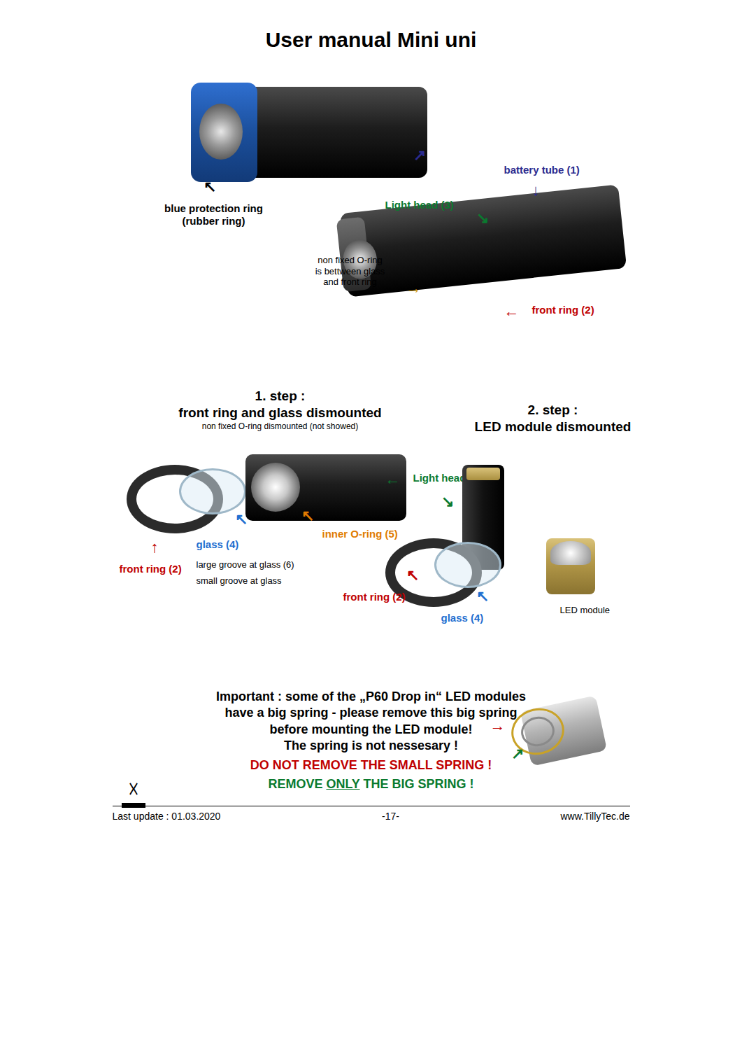User manual Mini uni
battery tube (1) ↗ ↓ Light head (3) ↘ blue protection ring
(rubber ring) ↖ non fixed O-ring
is bettween glass
and front ring → front ring (2) ←
1. step :
front ring and glass dismounted
non fixed O-ring dismounted (not showed)
2. step :
LED module dismounted
Light head (3) ← inner O-ring (5) ↖ glass (4) ↖ large groove at glass (6) small groove at glass front ring (2) ↑
↘ front ring (2) ↖ glass (4) ↖ LED module
Important : some of the „P60 Drop in“ LED modules
have a big spring - please remove this big spring
before mounting the LED module!
The spring is not nessesary !
DO NOT REMOVE THE SMALL SPRING !
REMOVE ONLY THE BIG SPRING !
☓
→ ↗
Last update : 01.03.2020 www.TillyTec.de
-17-